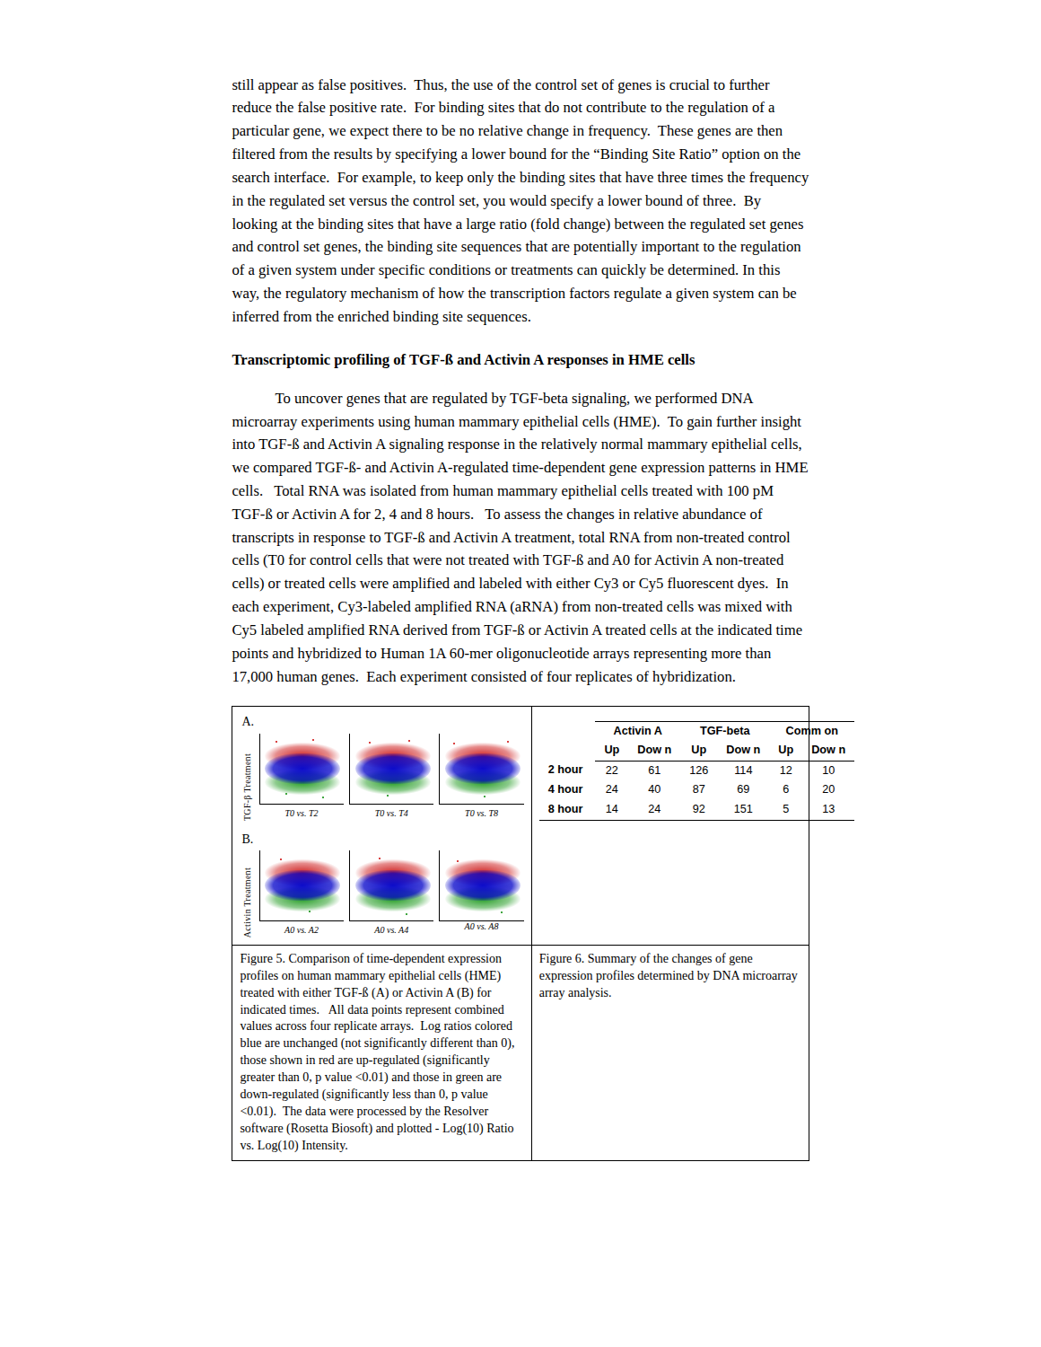still appear as false positives. Thus, the use of the control set of genes is crucial to further reduce the false positive rate. For binding sites that do not contribute to the regulation of a particular gene, we expect there to be no relative change in frequency. These genes are then filtered from the results by specifying a lower bound for the “Binding Site Ratio” option on the search interface. For example, to keep only the binding sites that have three times the frequency in the regulated set versus the control set, you would specify a lower bound of three. By looking at the binding sites that have a large ratio (fold change) between the regulated set genes and control set genes, the binding site sequences that are potentially important to the regulation of a given system under specific conditions or treatments can quickly be determined. In this way, the regulatory mechanism of how the transcription factors regulate a given system can be inferred from the enriched binding site sequences.
Transcriptomic profiling of TGF-ß and Activin A responses in HME cells
To uncover genes that are regulated by TGF-beta signaling, we performed DNA microarray experiments using human mammary epithelial cells (HME). To gain further insight into TGF-ß and Activin A signaling response in the relatively normal mammary epithelial cells, we compared TGF-ß- and Activin A-regulated time-dependent gene expression patterns in HME cells. Total RNA was isolated from human mammary epithelial cells treated with 100 pM TGF-ß or Activin A for 2, 4 and 8 hours. To assess the changes in relative abundance of transcripts in response to TGF-ß and Activin A treatment, total RNA from non-treated control cells (T0 for control cells that were not treated with TGF-ß and A0 for Activin A non-treated cells) or treated cells were amplified and labeled with either Cy3 or Cy5 fluorescent dyes. In each experiment, Cy3-labeled amplified RNA (aRNA) from non-treated cells was mixed with Cy5 labeled amplified RNA derived from TGF-ß or Activin A treated cells at the indicated time points and hybridized to Human 1A 60-mer oligonucleotide arrays representing more than 17,000 human genes. Each experiment consisted of four replicates of hybridization.
| A. TGF-β Treatment T0 vs. T2 T0 vs. T4 T0 vs. T8 B. Activin Treatment A0 vs. A2 A0 vs. A4 A0 vs. A8 | / / Activin A / TGF-beta / Comm on / / --- / --- / --- / --- / / / Up / Dow n / Up / Dow n / Up / Dow n / / 2 hour / 22 / 61 / 126 / 114 / 12 / 10 / / 4 hour / 24 / 40 / 87 / 69 / 6 / 20 / / 8 hour / 14 / 24 / 92 / 151 / 5 / 13 / |
| Figure 5. Comparison of time-dependent expression profiles on human mammary epithelial cells (HME) treated with either TGF-ß (A) or Activin A (B) for indicated times. All data points represent combined values across four replicate arrays. Log ratios colored blue are unchanged (not significantly different than 0), those shown in red are up-regulated (significantly greater than 0, p value <0.01) and those in green are down-regulated (significantly less than 0, p value <0.01). The data were processed by the Resolver software (Rosetta Biosoft) and plotted - Log(10) Ratio vs. Log(10) Intensity. | Figure 6. Summary of the changes of gene expression profiles determined by DNA microarray array analysis. |